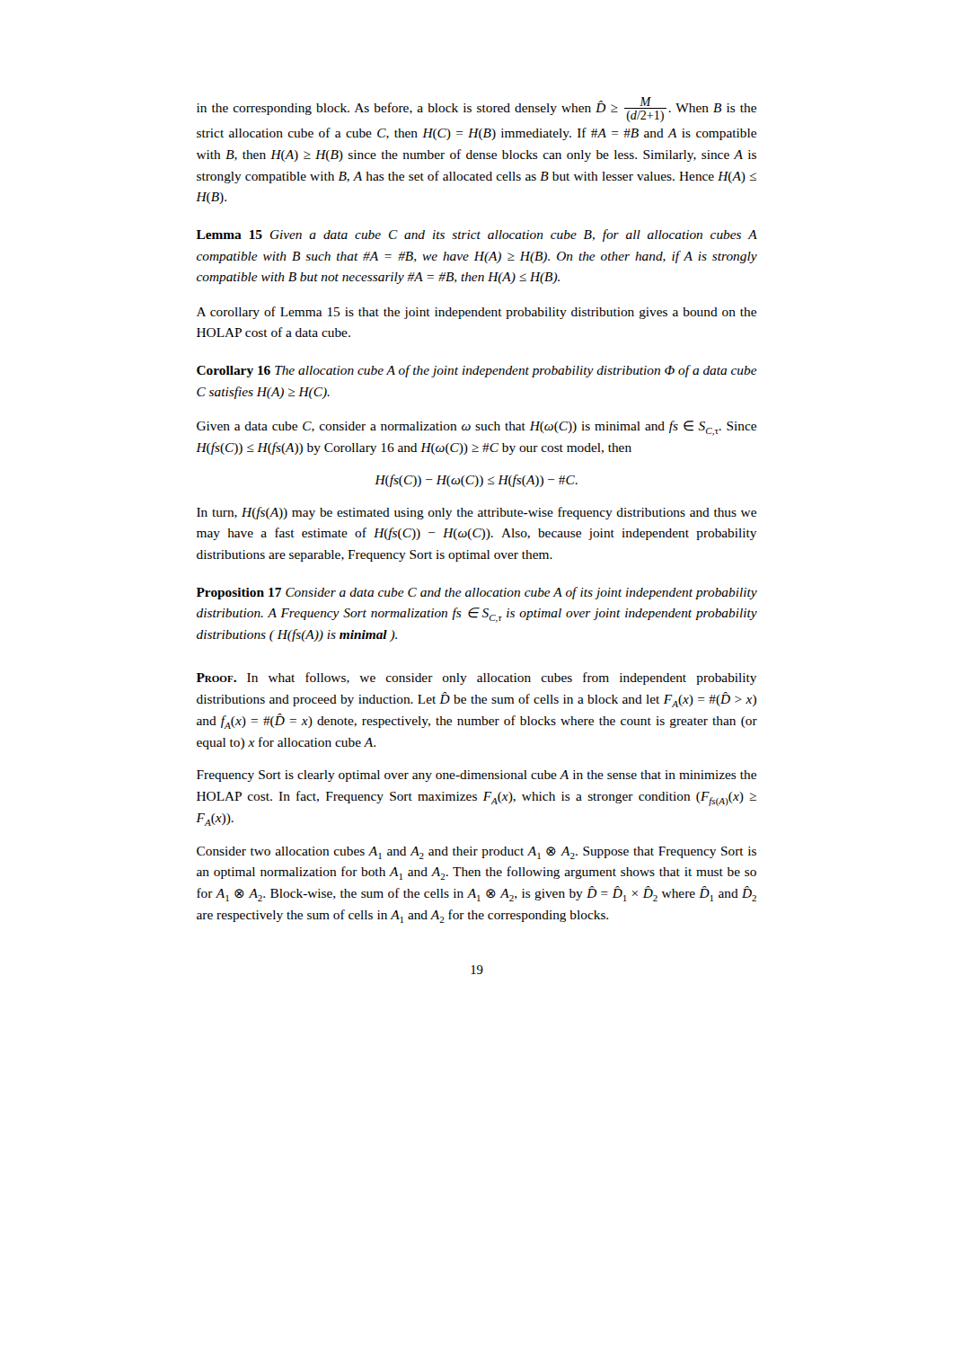in the corresponding block. As before, a block is stored densely when D̂ ≥ M(d/2+1). When B is the strict allocation cube of a cube C, then H(C) = H(B) immediately. If #A = #B and A is compatible with B, then H(A) ≥ H(B) since the number of dense blocks can only be less. Similarly, since A is strongly compatible with B, A has the set of allocated cells as B but with lesser values. Hence H(A) ≤ H(B).
Lemma 15 Given a data cube C and its strict allocation cube B, for all allocation cubes A compatible with B such that #A = #B, we have H(A) ≥ H(B). On the other hand, if A is strongly compatible with B but not necessarily #A = #B, then H(A) ≤ H(B).
A corollary of Lemma 15 is that the joint independent probability distribution gives a bound on the HOLAP cost of a data cube.
Corollary 16 The allocation cube A of the joint independent probability distribution Φ of a data cube C satisfies H(A) ≥ H(C).
Given a data cube C, consider a normalization ω such that H(ω(C)) is minimal and fs ∈ SC,τ. Since H(fs(C)) ≤ H(fs(A)) by Corollary 16 and H(ω(C)) ≥ #C by our cost model, then
H(fs(C)) − H(ω(C)) ≤ H(fs(A)) − #C.
In turn, H(fs(A)) may be estimated using only the attribute-wise frequency distributions and thus we may have a fast estimate of H(fs(C)) − H(ω(C)). Also, because joint independent probability distributions are separable, Frequency Sort is optimal over them.
Proposition 17 Consider a data cube C and the allocation cube A of its joint independent probability distribution. A Frequency Sort normalization fs ∈ SC,τ is optimal over joint independent probability distributions ( H(fs(A)) is minimal ).
Proof. In what follows, we consider only allocation cubes from independent probability distributions and proceed by induction. Let D̂ be the sum of cells in a block and let FA(x) = #(D̂ > x) and fA(x) = #(D̂ = x) denote, respectively, the number of blocks where the count is greater than (or equal to) x for allocation cube A.
Frequency Sort is clearly optimal over any one-dimensional cube A in the sense that in minimizes the HOLAP cost. In fact, Frequency Sort maximizes FA(x), which is a stronger condition (Ffs(A)(x) ≥ FA(x)).
Consider two allocation cubes A1 and A2 and their product A1 ⊗ A2. Suppose that Frequency Sort is an optimal normalization for both A1 and A2. Then the following argument shows that it must be so for A1 ⊗ A2. Block-wise, the sum of the cells in A1 ⊗ A2, is given by D̂ = D̂1 × D̂2 where D̂1 and D̂2 are respectively the sum of cells in A1 and A2 for the corresponding blocks.
19